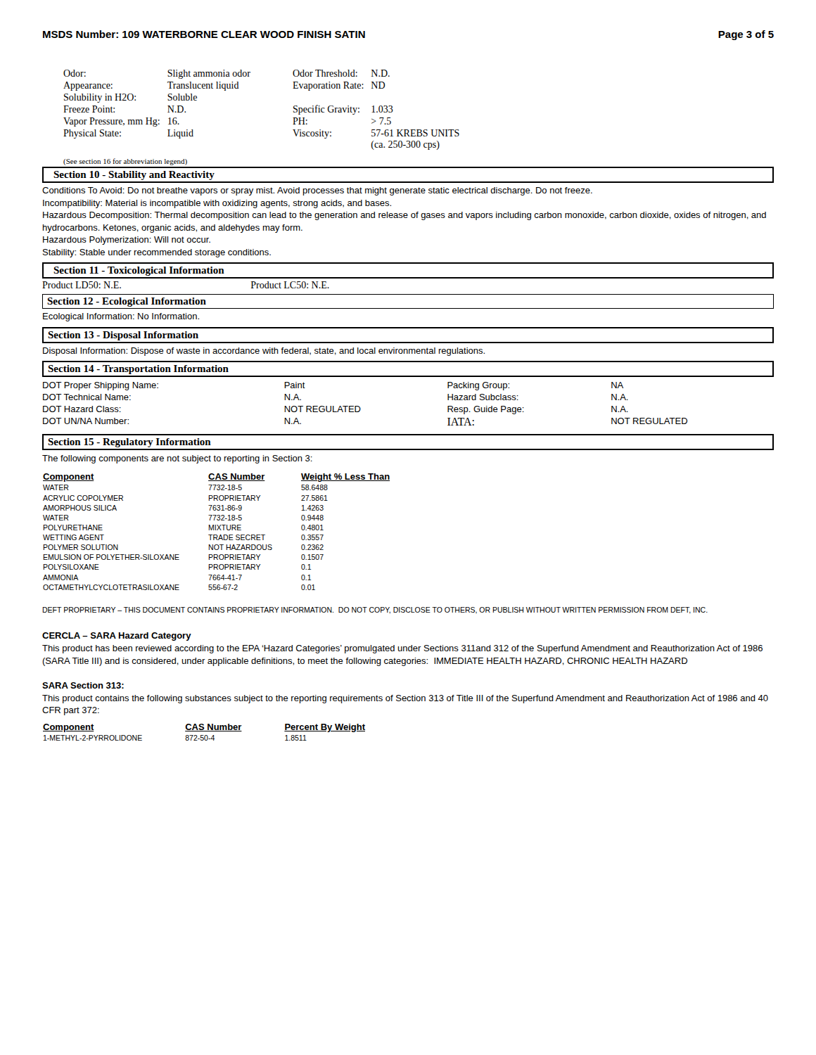MSDS Number: 109 WATERBORNE CLEAR WOOD FINISH SATIN Page 3 of 5
| Odor: | Slight ammonia odor | | Odor Threshold: | N.D. |
| Appearance: | Translucent liquid | | Evaporation Rate: | ND |
| Solubility in H2O: | Soluble | | | |
| Freeze Point: | N.D. | | Specific Gravity: | 1.033 |
| Vapor Pressure, mm Hg: | 16. | | PH: | > 7.5 |
| Physical State: | Liquid | | Viscosity: | 57-61 KREBS UNITS (ca. 250-300 cps) |
(See section 16 for abbreviation legend)
Section 10 - Stability and Reactivity
Conditions To Avoid: Do not breathe vapors or spray mist. Avoid processes that might generate static electrical discharge. Do not freeze.
Incompatibility: Material is incompatible with oxidizing agents, strong acids, and bases.
Hazardous Decomposition: Thermal decomposition can lead to the generation and release of gases and vapors including carbon monoxide, carbon dioxide, oxides of nitrogen, and hydrocarbons. Ketones, organic acids, and aldehydes may form.
Hazardous Polymerization: Will not occur.
Stability: Stable under recommended storage conditions.
Section 11 - Toxicological Information
Product LD50: N.E. Product LC50: N.E.
Section 12 - Ecological Information
Ecological Information: No Information.
Section 13 - Disposal Information
Disposal Information: Dispose of waste in accordance with federal, state, and local environmental regulations.
Section 14 - Transportation Information
| DOT Proper Shipping Name: | Paint | Packing Group: | NA |
| DOT Technical Name: | N.A. | Hazard Subclass: | N.A. |
| DOT Hazard Class: | NOT REGULATED | Resp. Guide Page: | N.A. |
| DOT UN/NA Number: | N.A. | IATA: | NOT REGULATED |
Section 15 - Regulatory Information
The following components are not subject to reporting in Section 3:
| Component | CAS Number | Weight % Less Than |
| --- | --- | --- |
| WATER | 7732-18-5 | 58.6488 |
| ACRYLIC COPOLYMER | PROPRIETARY | 27.5861 |
| AMORPHOUS SILICA | 7631-86-9 | 1.4263 |
| WATER | 7732-18-5 | 0.9448 |
| POLYURETHANE | MIXTURE | 0.4801 |
| WETTING AGENT | TRADE SECRET | 0.3557 |
| POLYMER SOLUTION | NOT HAZARDOUS | 0.2362 |
| EMULSION OF POLYETHER-SILOXANE | PROPRIETARY | 0.1507 |
| POLYSILOXANE | PROPRIETARY | 0.1 |
| AMMONIA | 7664-41-7 | 0.1 |
| OCTAMETHYLCYCLOTETRASILOXANE | 556-67-2 | 0.01 |
DEFT PROPRIETARY – THIS DOCUMENT CONTAINS PROPRIETARY INFORMATION. DO NOT COPY, DISCLOSE TO OTHERS, OR PUBLISH WITHOUT WRITTEN PERMISSION FROM DEFT, INC.
CERCLA – SARA Hazard Category
This product has been reviewed according to the EPA ‘Hazard Categories’ promulgated under Sections 311and 312 of the Superfund Amendment and Reauthorization Act of 1986 (SARA Title III) and is considered, under applicable definitions, to meet the following categories: IMMEDIATE HEALTH HAZARD, CHRONIC HEALTH HAZARD
SARA Section 313:
This product contains the following substances subject to the reporting requirements of Section 313 of Title III of the Superfund Amendment and Reauthorization Act of 1986 and 40 CFR part 372:
| Component | CAS Number | Percent By Weight |
| --- | --- | --- |
| 1-METHYL-2-PYRROLIDONE | 872-50-4 | 1.8511 |